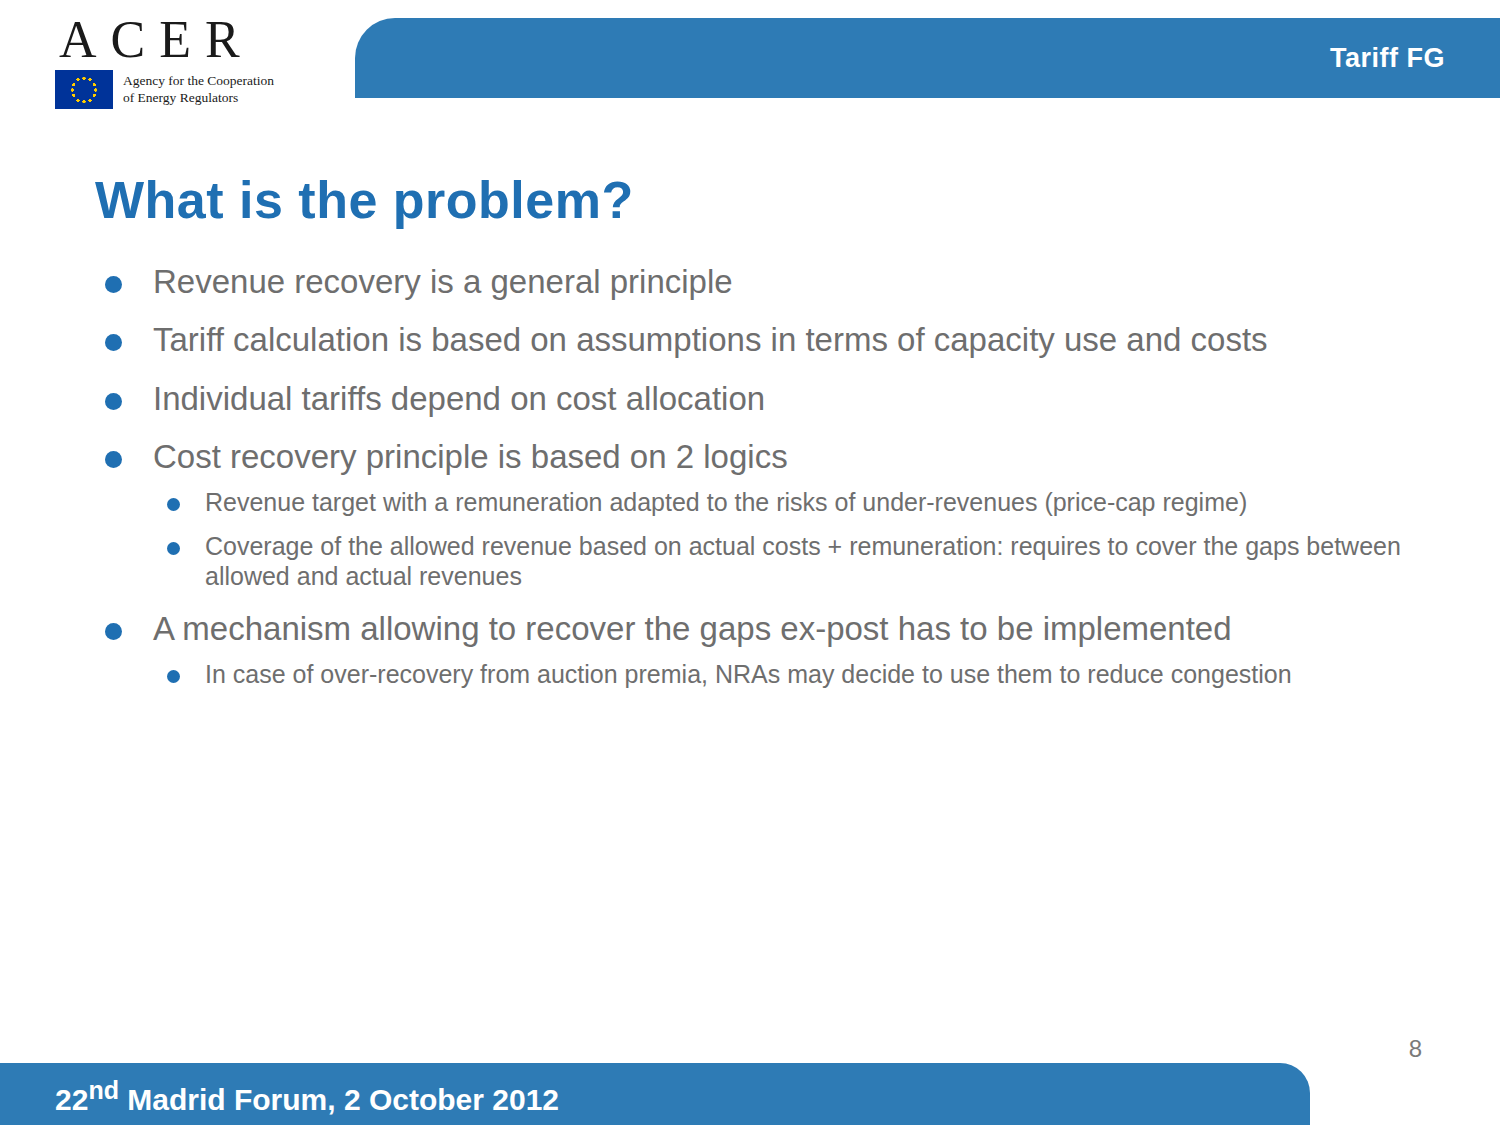Tariff FG
ACER
Agency for the Cooperation
of Energy Regulators
What is the problem?
Revenue recovery is a general principle
Tariff calculation is based on assumptions in terms of capacity use and costs
Individual tariffs depend on cost allocation
Cost recovery principle is based on 2 logics
Revenue target with a remuneration adapted to the risks of under-revenues (price-cap regime)
Coverage of the allowed revenue based on actual costs + remuneration: requires to cover the gaps between allowed and actual revenues
A mechanism allowing to recover the gaps ex-post has to be implemented
In case of over-recovery from auction premia, NRAs may decide to use them to reduce congestion
8
22nd Madrid Forum, 2 October 2012